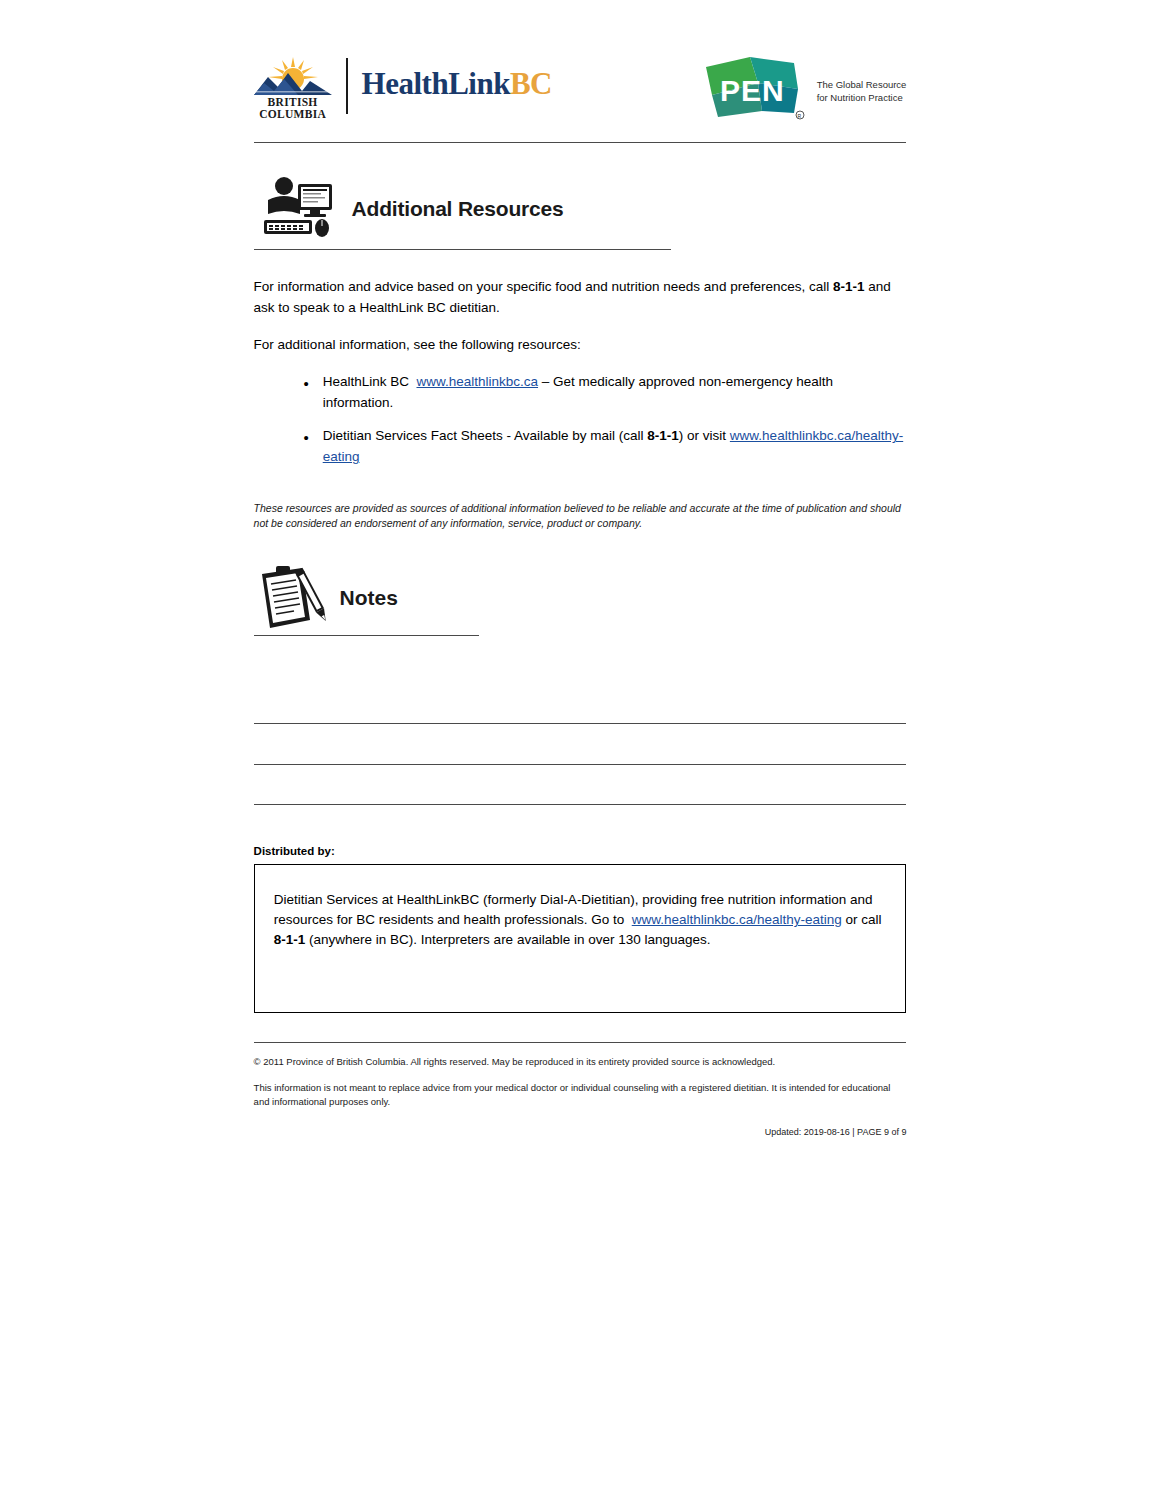BRITISH
COLUMBIA
Health Link BC
PEN R
The Global Resource
for Nutrition Practice
Additional Resources
For information and advice based on your specific food and nutrition needs and preferences, call 8-1-1 and ask to speak to a HealthLink BC dietitian.
For additional information, see the following resources:
HealthLink BC www.healthlinkbc.ca – Get medically approved non-emergency health information.
Dietitian Services Fact Sheets - Available by mail (call 8-1-1) or visit www.healthlinkbc.ca/healthy-eating
These resources are provided as sources of additional information believed to be reliable and accurate at the time of publication and should not be considered an endorsement of any information, service, product or company.
Notes
Distributed by:
Dietitian Services at HealthLinkBC (formerly Dial-A-Dietitian), providing free nutrition information and resources for BC residents and health professionals. Go to www.healthlinkbc.ca/healthy-eating or call 8-1-1 (anywhere in BC). Interpreters are available in over 130 languages.
© 2011 Province of British Columbia. All rights reserved. May be reproduced in its entirety provided source is acknowledged.
This information is not meant to replace advice from your medical doctor or individual counseling with a registered dietitian. It is intended for educational and informational purposes only.
Updated: 2019-08-16 | PAGE 9 of 9